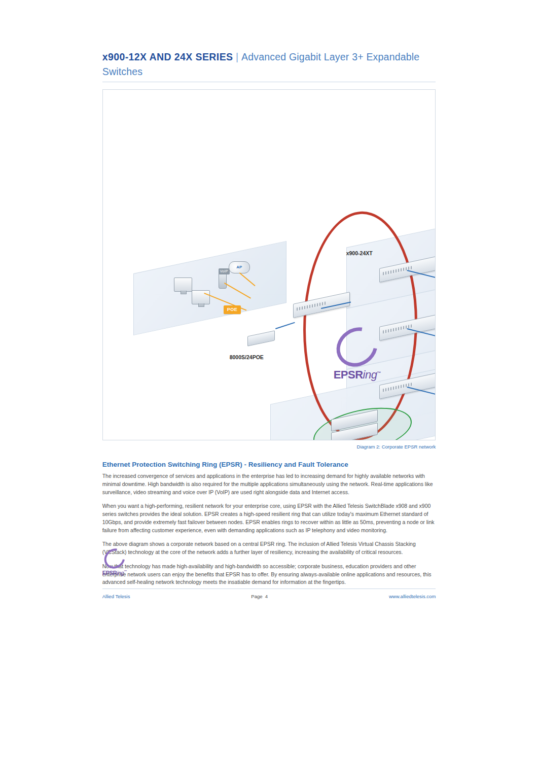x900-12X AND 24X SERIES | Advanced Gigabit Layer 3+ Expandable Switches
VoIP
AP
VoIP
VIDEO
VoIP
AP
POE
POE
POE
POE
EPSRing™
VCStack™
x900-24XT
8000S/24POE
SwitchBlade x908 x 2
Servers
10 Gigabit link
1 Gigabit link
10/100 link
Link aggregation
Diagram 2: Corporate EPSR network
Ethernet Protection Switching Ring (EPSR) - Resiliency and Fault Tolerance
The increased convergence of services and applications in the enterprise has led to increasing demand for highly available networks with minimal downtime. High bandwidth is also required for the multiple applications simultaneously using the network. Real-time applications like surveillance, video streaming and voice over IP (VoIP) are used right alongside data and Internet access.
When you want a high-performing, resilient network for your enterprise core, using EPSR with the Allied Telesis SwitchBlade x908 and x900 series switches provides the ideal solution. EPSR creates a high-speed resilient ring that can utilize today's maximum Ethernet standard of 10Gbps, and provide extremely fast failover between nodes. EPSR enables rings to recover within as little as 50ms, preventing a node or link failure from affecting customer experience, even with demanding applications such as IP telephony and video monitoring.
The above diagram shows a corporate network based on a central EPSR ring. The inclusion of Allied Telesis Virtual Chassis Stacking (VCStack) technology at the core of the network adds a further layer of resiliency, increasing the availability of critical resources.
Now that technology has made high-availability and high-bandwidth so accessible; corporate business, education providers and other enterprise network users can enjoy the benefits that EPSR has to offer. By ensuring always-available online applications and resources, this advanced self-healing network technology meets the insatiable demand for information at the fingertips.
EPSRing™
Allied Telesis
Page 4
www.alliedtelesis.com